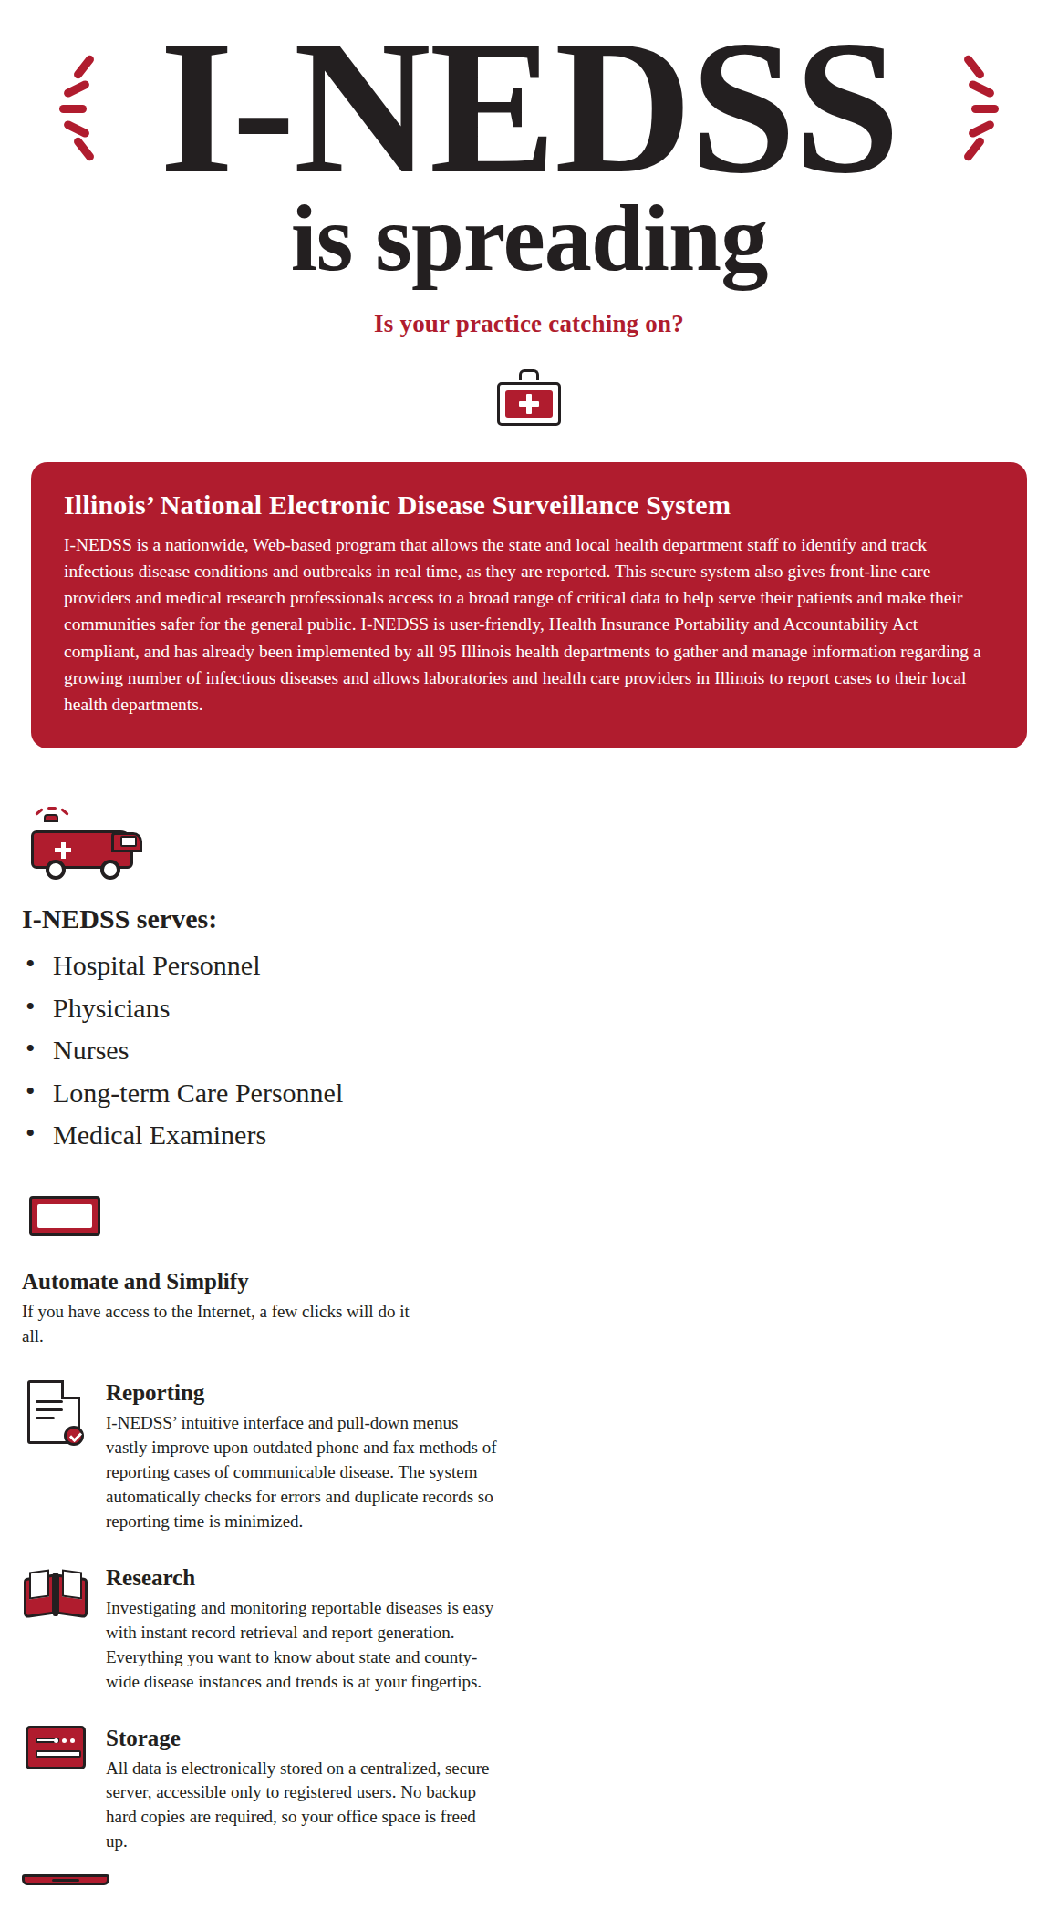I-NEDSS
is spreading
Is your practice catching on?
Illinois’ National Electronic Disease Surveillance System
I-NEDSS is a nationwide, Web-based program that allows the state and local health department staff to identify and track infectious disease conditions and outbreaks in real time, as they are reported. This secure system also gives front-line care providers and medical research professionals access to a broad range of critical data to help serve their patients and make their communities safer for the general public. I-NEDSS is user-friendly, Health Insurance Portability and Accountability Act compliant, and has already been implemented by all 95 Illinois health departments to gather and manage information regarding a growing number of infectious diseases and allows laboratories and health care providers in Illinois to report cases to their local health departments.
I-NEDSS serves:
Hospital Personnel
Physicians
Nurses
Long-term Care Personnel
Medical Examiners
Automate and Simplify
If you have access to the Internet, a few clicks will do it all.
Reporting
I-NEDSS’ intuitive interface and pull-down menus vastly improve upon outdated phone and fax methods of reporting cases of communicable disease. The system automatically checks for errors and duplicate records so reporting time is minimized.
Research
Investigating and monitoring reportable diseases is easy with instant record retrieval and report generation. Everything you want to know about state and county-wide disease instances and trends is at your fingertips.
Storage
All data is electronically stored on a centralized, secure server, accessible only to registered users. No backup hard copies are required, so your office space is freed up.